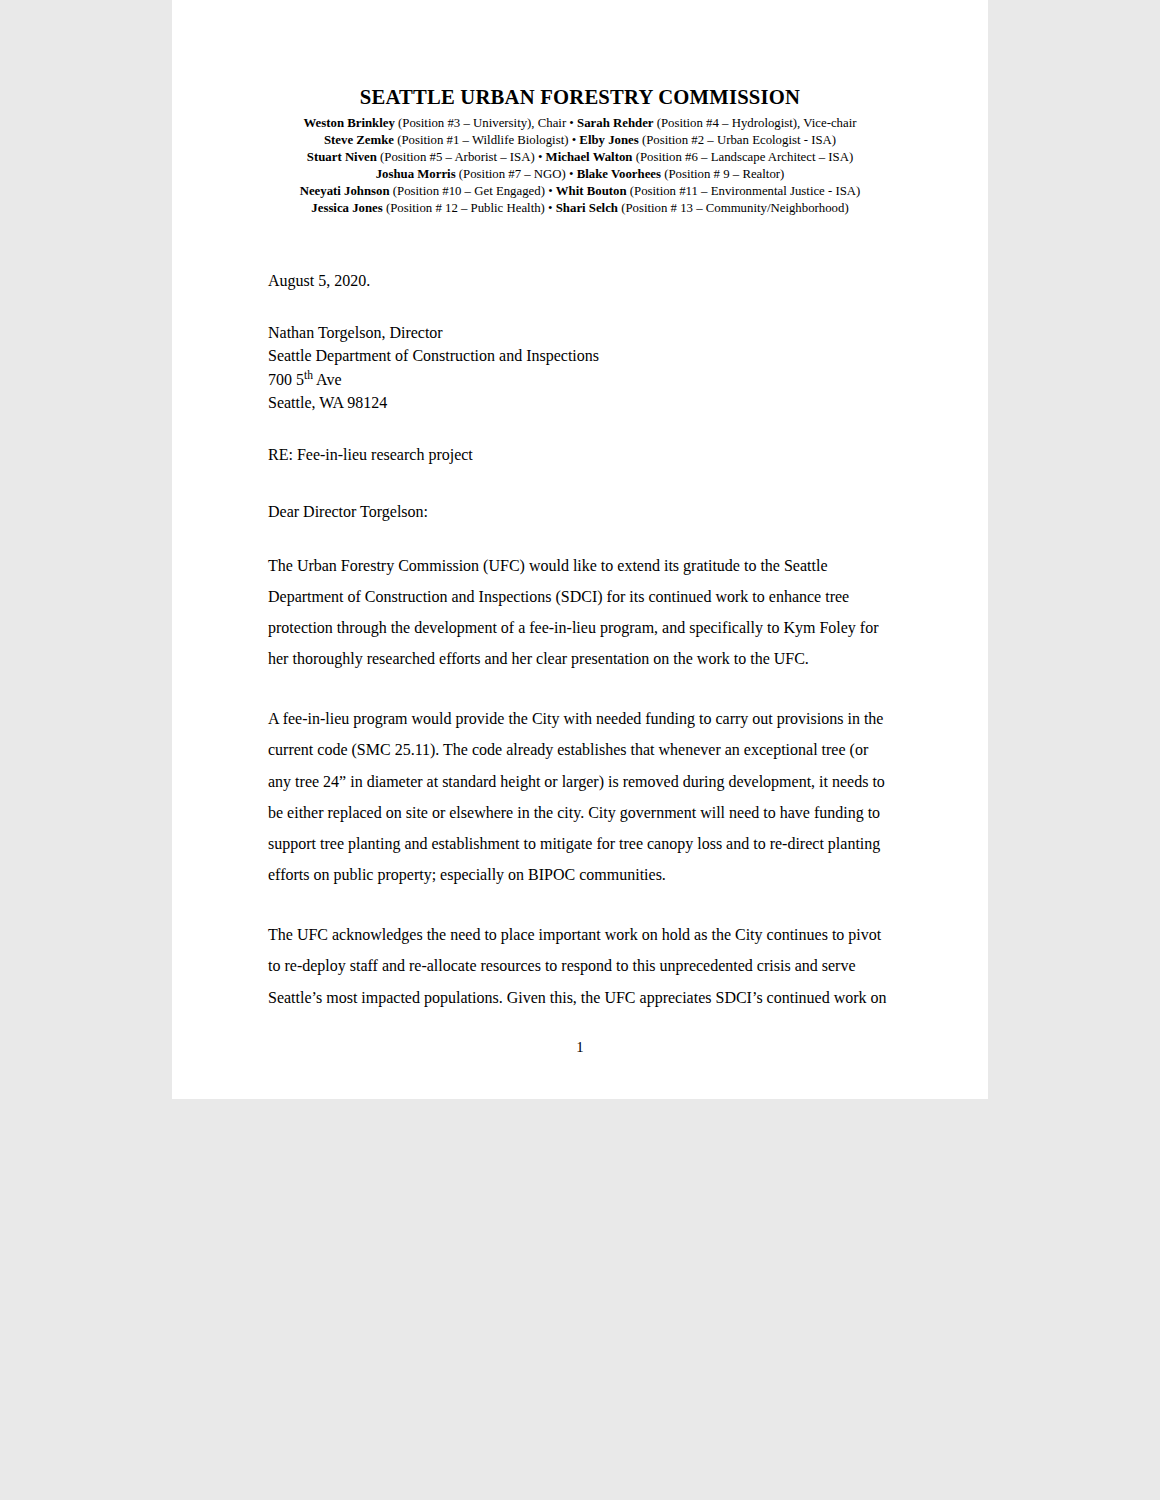SEATTLE URBAN FORESTRY COMMISSION
Weston Brinkley (Position #3 – University), Chair • Sarah Rehder (Position #4 – Hydrologist), Vice-chair
Steve Zemke (Position #1 – Wildlife Biologist) • Elby Jones (Position #2 – Urban Ecologist - ISA)
Stuart Niven (Position #5 – Arborist – ISA) • Michael Walton (Position #6 – Landscape Architect – ISA)
Joshua Morris (Position #7 – NGO) • Blake Voorhees (Position # 9 – Realtor)
Neeyati Johnson (Position #10 – Get Engaged) • Whit Bouton (Position #11 – Environmental Justice - ISA)
Jessica Jones (Position # 12 – Public Health) • Shari Selch (Position # 13 – Community/Neighborhood)
August 5, 2020.
Nathan Torgelson, Director
Seattle Department of Construction and Inspections
700 5th Ave
Seattle, WA 98124
RE: Fee-in-lieu research project
Dear Director Torgelson:
The Urban Forestry Commission (UFC) would like to extend its gratitude to the Seattle Department of Construction and Inspections (SDCI) for its continued work to enhance tree protection through the development of a fee-in-lieu program, and specifically to Kym Foley for her thoroughly researched efforts and her clear presentation on the work to the UFC.
A fee-in-lieu program would provide the City with needed funding to carry out provisions in the current code (SMC 25.11). The code already establishes that whenever an exceptional tree (or any tree 24” in diameter at standard height or larger) is removed during development, it needs to be either replaced on site or elsewhere in the city. City government will need to have funding to support tree planting and establishment to mitigate for tree canopy loss and to re-direct planting efforts on public property; especially on BIPOC communities.
The UFC acknowledges the need to place important work on hold as the City continues to pivot to re-deploy staff and re-allocate resources to respond to this unprecedented crisis and serve Seattle’s most impacted populations. Given this, the UFC appreciates SDCI’s continued work on
1